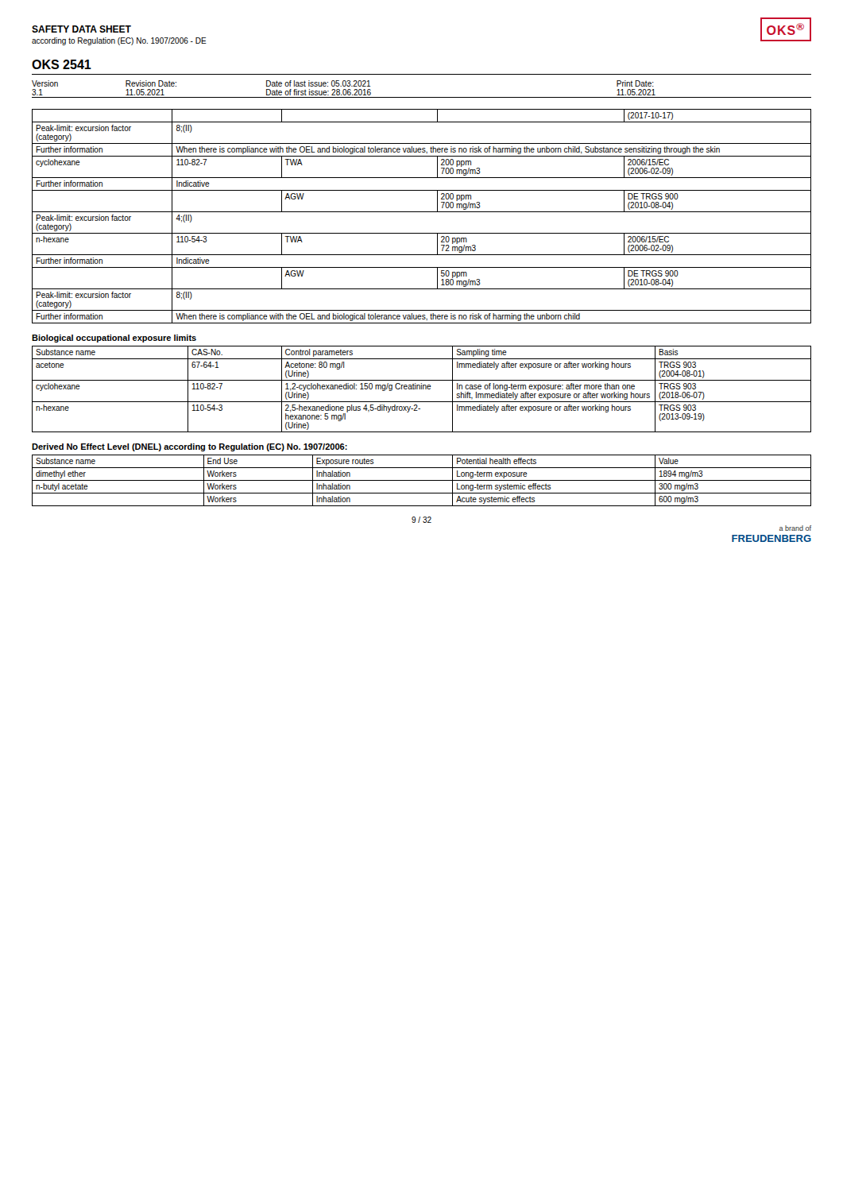SAFETY DATA SHEET
according to Regulation (EC) No. 1907/2006 - DE
OKS®
OKS 2541
| Version 3.1 | Revision Date: 11.05.2021 | Date of last issue: 05.03.2021 Date of first issue: 28.06.2016 | Print Date: 11.05.2021 |
| | | | | (2017-10-17) |
| Peak-limit: excursion factor (category) | 8;(II) |
| Further information | When there is compliance with the OEL and biological tolerance values, there is no risk of harming the unborn child, Substance sensitizing through the skin |
| cyclohexane | 110-82-7 | TWA | 200 ppm 700 mg/m3 | 2006/15/EC (2006-02-09) |
| Further information | Indicative |
| | | AGW | 200 ppm 700 mg/m3 | DE TRGS 900 (2010-08-04) |
| Peak-limit: excursion factor (category) | 4;(II) |
| n-hexane | 110-54-3 | TWA | 20 ppm 72 mg/m3 | 2006/15/EC (2006-02-09) |
| Further information | Indicative |
| | | AGW | 50 ppm 180 mg/m3 | DE TRGS 900 (2010-08-04) |
| Peak-limit: excursion factor (category) | 8;(II) |
| Further information | When there is compliance with the OEL and biological tolerance values, there is no risk of harming the unborn child |
Biological occupational exposure limits
| Substance name | CAS-No. | Control parameters | Sampling time | Basis |
| --- | --- | --- | --- | --- |
| acetone | 67-64-1 | Acetone: 80 mg/l (Urine) | Immediately after exposure or after working hours | TRGS 903 (2004-08-01) |
| cyclohexane | 110-82-7 | 1,2-cyclohexanediol: 150 mg/g Creatinine (Urine) | In case of long-term exposure: after more than one shift, Immediately after exposure or after working hours | TRGS 903 (2018-06-07) |
| n-hexane | 110-54-3 | 2,5-hexanedione plus 4,5-dihydroxy-2-hexanone: 5 mg/l (Urine) | Immediately after exposure or after working hours | TRGS 903 (2013-09-19) |
Derived No Effect Level (DNEL) according to Regulation (EC) No. 1907/2006:
| Substance name | End Use | Exposure routes | Potential health effects | Value |
| --- | --- | --- | --- | --- |
| dimethyl ether | Workers | Inhalation | Long-term exposure | 1894 mg/m3 |
| n-butyl acetate | Workers | Inhalation | Long-term systemic effects | 300 mg/m3 |
| | Workers | Inhalation | Acute systemic effects | 600 mg/m3 |
9 / 32
a brand of
FREUDENBERG